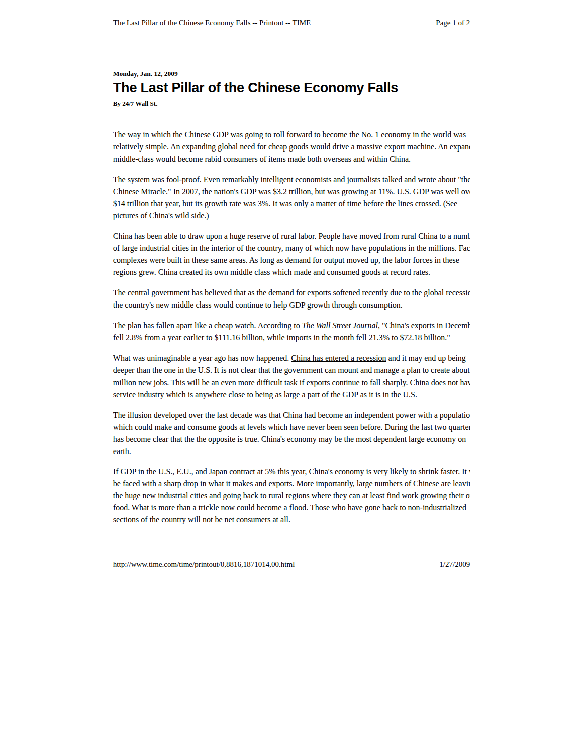The Last Pillar of the Chinese Economy Falls -- Printout -- TIME
Page 1 of 2
Monday, Jan. 12, 2009
The Last Pillar of the Chinese Economy Falls
By 24/7 Wall St.
The way in which the Chinese GDP was going to roll forward to become the No. 1 economy in the world was relatively simple. An expanding global need for cheap goods would drive a massive export machine. An expanding middle-class would become rabid consumers of items made both overseas and within China.
The system was fool-proof. Even remarkably intelligent economists and journalists talked and wrote about "the Chinese Miracle." In 2007, the nation's GDP was $3.2 trillion, but was growing at 11%. U.S. GDP was well over $14 trillion that year, but its growth rate was 3%. It was only a matter of time before the lines crossed. (See pictures of China's wild side.)
China has been able to draw upon a huge reserve of rural labor. People have moved from rural China to a number of large industrial cities in the interior of the country, many of which now have populations in the millions. Factory complexes were built in these same areas. As long as demand for output moved up, the labor forces in these regions grew. China created its own middle class which made and consumed goods at record rates.
The central government has believed that as the demand for exports softened recently due to the global recession, the country's new middle class would continue to help GDP growth through consumption.
The plan has fallen apart like a cheap watch. According to The Wall Street Journal, "China's exports in December fell 2.8% from a year earlier to $111.16 billion, while imports in the month fell 21.3% to $72.18 billion."
What was unimaginable a year ago has now happened. China has entered a recession and it may end up being deeper than the one in the U.S. It is not clear that the government can mount and manage a plan to create about 10 million new jobs. This will be an even more difficult task if exports continue to fall sharply. China does not have a service industry which is anywhere close to being as large a part of the GDP as it is in the U.S.
The illusion developed over the last decade was that China had become an independent power with a population which could make and consume goods at levels which have never been seen before. During the last two quarters, it has become clear that the the opposite is true. China's economy may be the most dependent large economy on earth.
If GDP in the U.S., E.U., and Japan contract at 5% this year, China's economy is very likely to shrink faster. It will be faced with a sharp drop in what it makes and exports. More importantly, large numbers of Chinese are leaving the huge new industrial cities and going back to rural regions where they can at least find work growing their own food. What is more than a trickle now could become a flood. Those who have gone back to non-industrialized sections of the country will not be net consumers at all.
http://www.time.com/time/printout/0,8816,1871014,00.html
1/27/2009